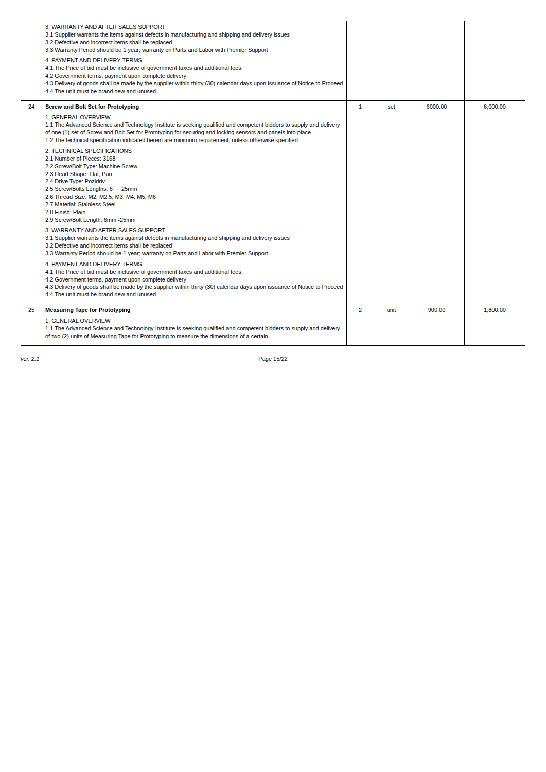| | 3. WARRANTY AND AFTER SALES SUPPORT 3.1 Supplier warrants the items against defects in manufacturing and shipping and delivery issues 3.2 Defective and incorrect items shall be replaced 3.3 Warranty Period should be 1 year; warranty on Parts and Labor with Premier Support 4. PAYMENT AND DELIVERY TERMS 4.1 The Price of bid must be inclusive of government taxes and additional fees. 4.2 Government terms, payment upon complete delivery 4.3 Delivery of goods shall be made by the supplier within thirty (30) calendar days upon issuance of Notice to Proceed 4.4 The unit must be brand new and unused. | | | | |
| 24 | Screw and Bolt Set for Prototyping 1. GENERAL OVERVIEW 1.1 The Advanced Science and Technology Institute is seeking qualified and competent bidders to supply and delivery of one (1) set of Screw and Bolt Set for Prototyping for securing and locking sensors and panels into place. 1.2 The technical specification indicated herein are minimum requirement, unless otherwise specified 2. TECHNICAL SPECIFICATIONS 2.1 Number of Pieces: 3168 2.2 Screw/Bolt Type: Machine Screw 2.3 Head Shape: Flat, Pan 2.4 Drive Type: Pozidriv 2.5 Screw/Bolts Lengths: 6 → 25mm 2.6 Thread Size: M2, M2.5, M3, M4, M5, M6 2.7 Material: Stainless Steel 2.8 Finish: Plain 2.9 Screw/Bolt Length: 6mm -25mm 3. WARRANTY AND AFTER SALES SUPPORT 3.1 Supplier warrants the items against defects in manufacturing and shipping and delivery issues 3.2 Defective and incorrect items shall be replaced 3.3 Warranty Period should be 1 year; warranty on Parts and Labor with Premier Support 4. PAYMENT AND DELIVERY TERMS 4.1 The Price of bid must be inclusive of government taxes and additional fees. 4.2 Government terms, payment upon complete delivery 4.3 Delivery of goods shall be made by the supplier within thirty (30) calendar days upon issuance of Notice to Proceed 4.4 The unit must be brand new and unused. | 1 | set | 6000.00 | 6,000.00 |
| 25 | Measuring Tape for Prototyping 1. GENERAL OVERVIEW 1.1 The Advanced Science and Technology Institute is seeking qualified and competent bidders to supply and delivery of two (2) units of Measuring Tape for Prototyping to measure the dimensions of a certain | 2 | unit | 900.00 | 1,800.00 |
ver. 2.1 Page 15/22